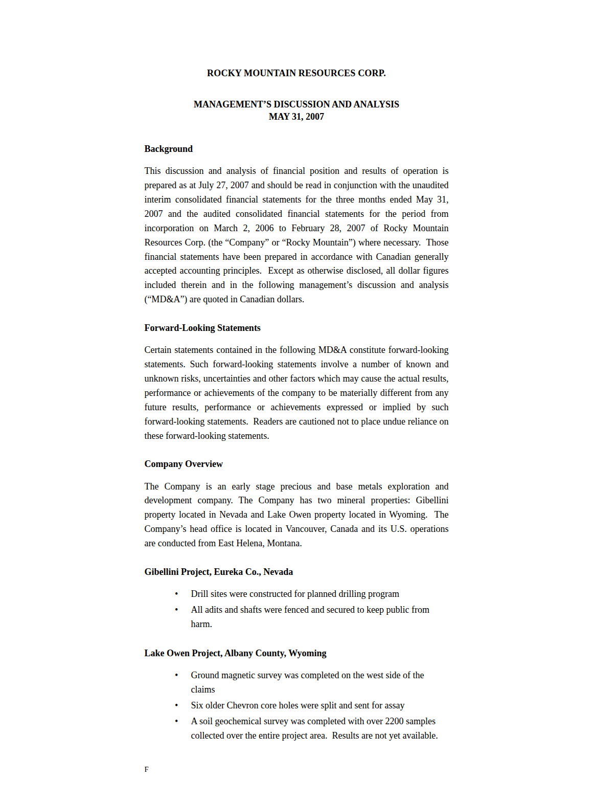ROCKY MOUNTAIN RESOURCES CORP.
MANAGEMENT’S DISCUSSION AND ANALYSIS
MAY 31, 2007
Background
This discussion and analysis of financial position and results of operation is prepared as at July 27, 2007 and should be read in conjunction with the unaudited interim consolidated financial statements for the three months ended May 31, 2007 and the audited consolidated financial statements for the period from incorporation on March 2, 2006 to February 28, 2007 of Rocky Mountain Resources Corp. (the “Company” or “Rocky Mountain”) where necessary. Those financial statements have been prepared in accordance with Canadian generally accepted accounting principles. Except as otherwise disclosed, all dollar figures included therein and in the following management’s discussion and analysis (“MD&A”) are quoted in Canadian dollars.
Forward-Looking Statements
Certain statements contained in the following MD&A constitute forward-looking statements. Such forward-looking statements involve a number of known and unknown risks, uncertainties and other factors which may cause the actual results, performance or achievements of the company to be materially different from any future results, performance or achievements expressed or implied by such forward-looking statements. Readers are cautioned not to place undue reliance on these forward-looking statements.
Company Overview
The Company is an early stage precious and base metals exploration and development company. The Company has two mineral properties: Gibellini property located in Nevada and Lake Owen property located in Wyoming. The Company’s head office is located in Vancouver, Canada and its U.S. operations are conducted from East Helena, Montana.
Gibellini Project, Eureka Co., Nevada
Drill sites were constructed for planned drilling program
All adits and shafts were fenced and secured to keep public from harm.
Lake Owen Project, Albany County, Wyoming
Ground magnetic survey was completed on the west side of the claims
Six older Chevron core holes were split and sent for assay
A soil geochemical survey was completed with over 2200 samples collected over the entire project area. Results are not yet available.
F